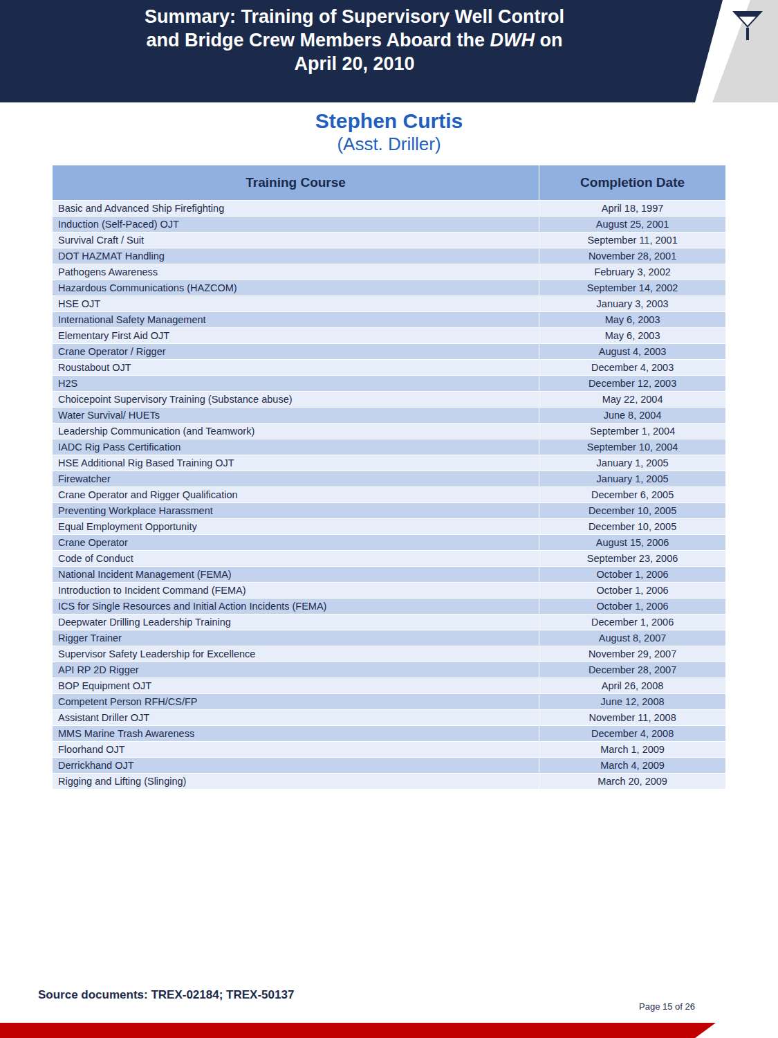Summary: Training of Supervisory Well Control
and Bridge Crew Members Aboard the DWH on
April 20, 2010
Stephen Curtis
(Asst. Driller)
| Training Course | Completion Date |
| --- | --- |
| Basic and Advanced Ship Firefighting | April 18, 1997 |
| Induction (Self-Paced) OJT | August 25, 2001 |
| Survival Craft / Suit | September 11, 2001 |
| DOT HAZMAT Handling | November 28, 2001 |
| Pathogens Awareness | February 3, 2002 |
| Hazardous Communications (HAZCOM) | September 14, 2002 |
| HSE OJT | January 3, 2003 |
| International Safety Management | May 6, 2003 |
| Elementary First Aid OJT | May 6, 2003 |
| Crane Operator / Rigger | August 4, 2003 |
| Roustabout OJT | December 4, 2003 |
| H2S | December 12, 2003 |
| Choicepoint Supervisory Training (Substance abuse) | May 22, 2004 |
| Water Survival/ HUETs | June 8, 2004 |
| Leadership Communication (and Teamwork) | September 1, 2004 |
| IADC Rig Pass Certification | September 10, 2004 |
| HSE Additional Rig Based Training OJT | January 1, 2005 |
| Firewatcher | January 1, 2005 |
| Crane Operator and Rigger Qualification | December 6, 2005 |
| Preventing Workplace Harassment | December 10, 2005 |
| Equal Employment Opportunity | December 10, 2005 |
| Crane Operator | August 15, 2006 |
| Code of Conduct | September 23, 2006 |
| National Incident Management (FEMA) | October 1, 2006 |
| Introduction to Incident Command (FEMA) | October 1, 2006 |
| ICS for Single Resources and Initial Action Incidents (FEMA) | October 1, 2006 |
| Deepwater Drilling Leadership Training | December 1, 2006 |
| Rigger Trainer | August 8, 2007 |
| Supervisor Safety Leadership for Excellence | November 29, 2007 |
| API RP 2D Rigger | December 28, 2007 |
| BOP Equipment OJT | April 26, 2008 |
| Competent Person RFH/CS/FP | June 12, 2008 |
| Assistant Driller OJT | November 11, 2008 |
| MMS Marine Trash Awareness | December 4, 2008 |
| Floorhand OJT | March 1, 2009 |
| Derrickhand OJT | March 4, 2009 |
| Rigging and Lifting (Slinging) | March 20, 2009 |
Source documents: TREX-02184; TREX-50137
Page 15 of 26